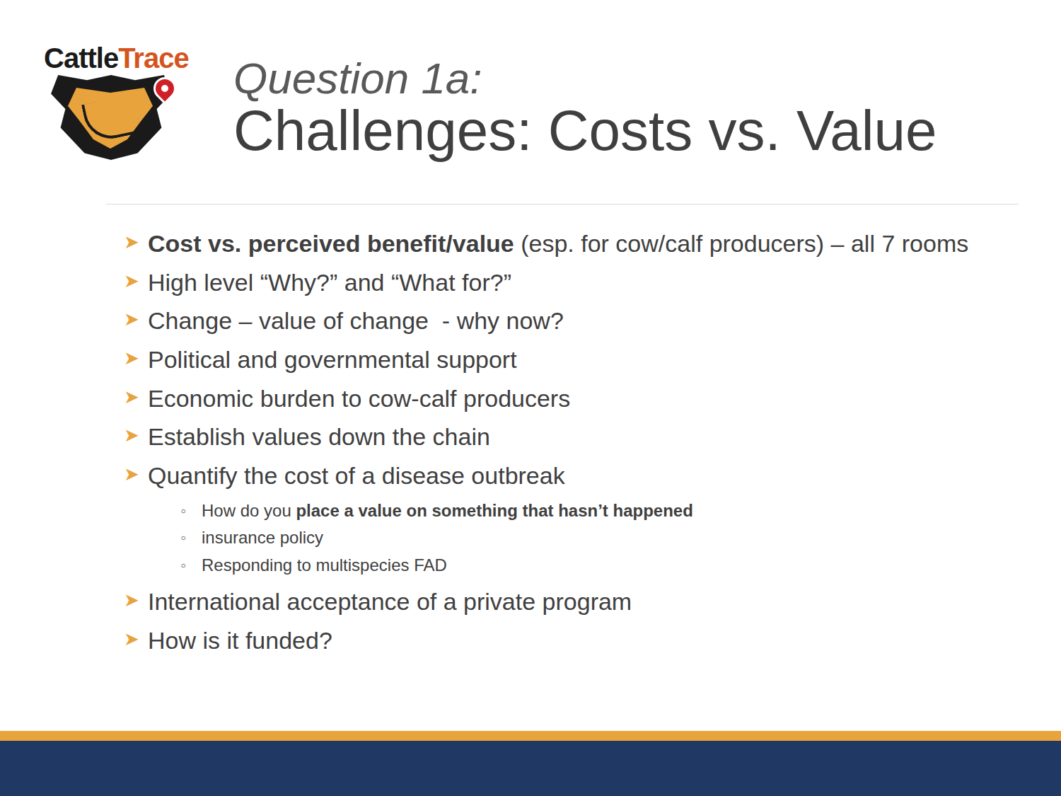Cattle Trace
Question 1a:
Challenges: Costs vs. Value
Cost vs. perceived benefit/value (esp. for cow/calf producers) – all 7 rooms
High level “Why?” and “What for?”
Change – value of change - why now?
Political and governmental support
Economic burden to cow-calf producers
Establish values down the chain
Quantify the cost of a disease outbreak
How do you place a value on something that hasn’t happened
insurance policy
Responding to multispecies FAD
International acceptance of a private program
How is it funded?